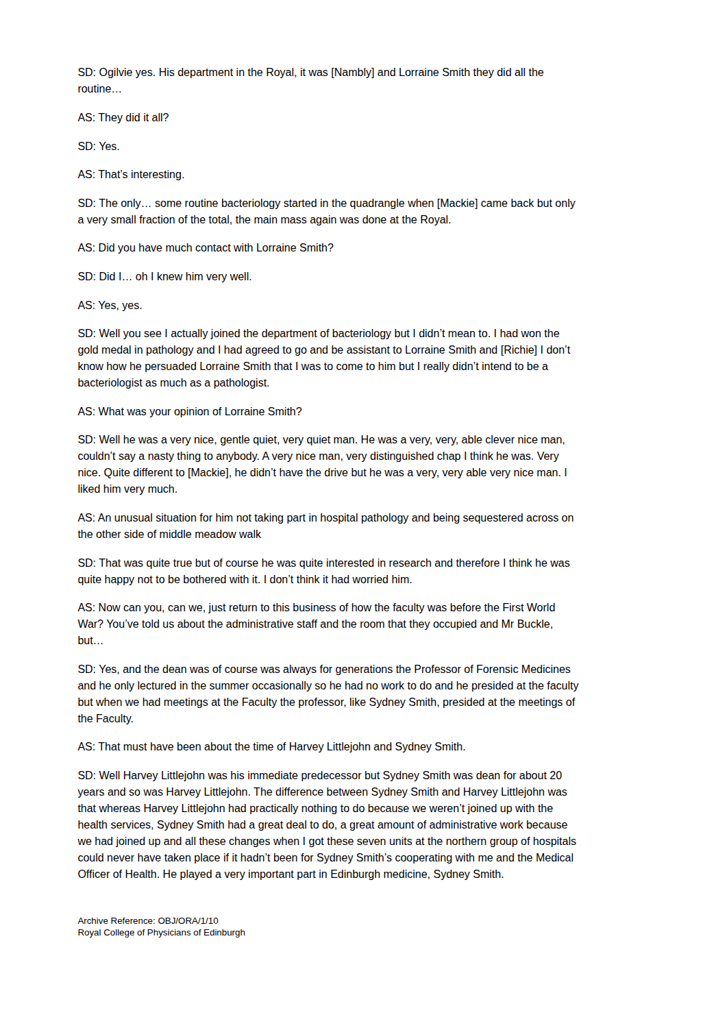SD: Ogilvie yes. His department in the Royal, it was [Nambly] and Lorraine Smith they did all the routine…
AS: They did it all?
SD: Yes.
AS: That’s interesting.
SD: The only… some routine bacteriology started in the quadrangle when [Mackie] came back but only a very small fraction of the total, the main mass again was done at the Royal.
AS: Did you have much contact with Lorraine Smith?
SD: Did I… oh I knew him very well.
AS: Yes, yes.
SD: Well you see I actually joined the department of bacteriology but I didn’t mean to. I had won the gold medal in pathology and I had agreed to go and be assistant to Lorraine Smith and [Richie] I don’t know how he persuaded Lorraine Smith that I was to come to him but I really didn’t intend to be a bacteriologist as much as a pathologist.
AS: What was your opinion of Lorraine Smith?
SD: Well he was a very nice, gentle quiet, very quiet man. He was a very, very, able clever nice man, couldn’t say a nasty thing to anybody. A very nice man, very distinguished chap I think he was. Very nice. Quite different to [Mackie], he didn’t have the drive but he was a very, very able very nice man. I liked him very much.
AS: An unusual situation for him not taking part in hospital pathology and being sequestered across on the other side of middle meadow walk
SD: That was quite true but of course he was quite interested in research and therefore I think he was quite happy not to be bothered with it. I don’t think it had worried him.
AS: Now can you, can we, just return to this business of how the faculty was before the First World War? You’ve told us about the administrative staff and the room that they occupied and Mr Buckle, but…
SD: Yes, and the dean was of course was always for generations the Professor of Forensic Medicines and he only lectured in the summer occasionally so he had no work to do and he presided at the faculty but when we had meetings at the Faculty the professor, like Sydney Smith, presided at the meetings of the Faculty.
AS: That must have been about the time of Harvey Littlejohn and Sydney Smith.
SD: Well Harvey Littlejohn was his immediate predecessor but Sydney Smith was dean for about 20 years and so was Harvey Littlejohn. The difference between Sydney Smith and Harvey Littlejohn was that whereas Harvey Littlejohn had practically nothing to do because we weren’t joined up with the health services, Sydney Smith had a great deal to do, a great amount of administrative work because we had joined up and all these changes when I got these seven units at the northern group of hospitals could never have taken place if it hadn’t been for Sydney Smith’s cooperating with me and the Medical Officer of Health. He played a very important part in Edinburgh medicine, Sydney Smith.
Archive Reference: OBJ/ORA/1/10
Royal College of Physicians of Edinburgh